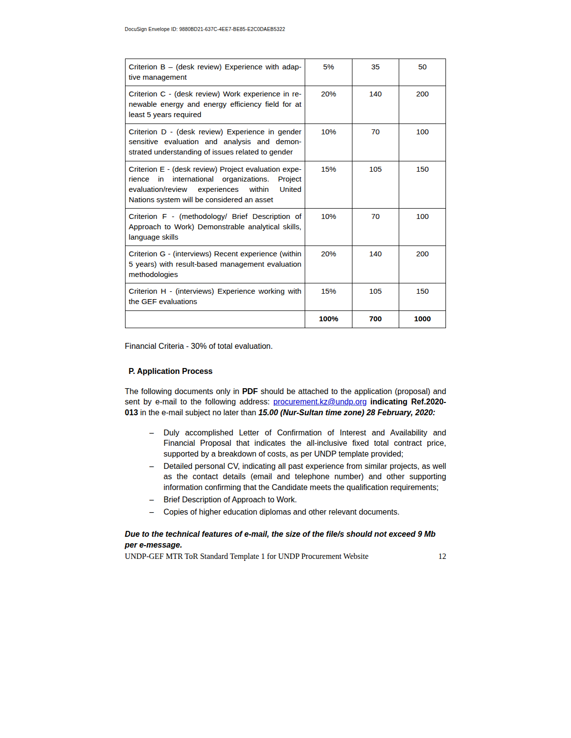DocuSign Envelope ID: 9880BD21-637C-4EE7-BE85-E2C0DAEB5322
| Criterion B – (desk review) Experience with adaptive management | 5% | 35 | 50 |
| Criterion C - (desk review) Work experience in renewable energy and energy efficiency field for at least 5 years required | 20% | 140 | 200 |
| Criterion D - (desk review) Experience in gender sensitive evaluation and analysis and demonstrated understanding of issues related to gender | 10% | 70 | 100 |
| Criterion E - (desk review) Project evaluation experience in international organizations. Project evaluation/review experiences within United Nations system will be considered an asset | 15% | 105 | 150 |
| Criterion F - (methodology/ Brief Description of Approach to Work) Demonstrable analytical skills, language skills | 10% | 70 | 100 |
| Criterion G - (interviews) Recent experience (within 5 years) with result-based management evaluation methodologies | 20% | 140 | 200 |
| Criterion H - (interviews) Experience working with the GEF evaluations | 15% | 105 | 150 |
| | 100% | 700 | 1000 |
Financial Criteria - 30% of total evaluation.
P. Application Process
The following documents only in PDF should be attached to the application (proposal) and sent by e-mail to the following address: procurement.kz@undp.org indicating Ref.2020-013 in the e-mail subject no later than 15.00 (Nur-Sultan time zone) 28 February, 2020:
Duly accomplished Letter of Confirmation of Interest and Availability and Financial Proposal that indicates the all-inclusive fixed total contract price, supported by a breakdown of costs, as per UNDP template provided;
Detailed personal CV, indicating all past experience from similar projects, as well as the contact details (email and telephone number) and other supporting information confirming that the Candidate meets the qualification requirements;
Brief Description of Approach to Work.
Copies of higher education diplomas and other relevant documents.
Due to the technical features of e-mail, the size of the file/s should not exceed 9 Mb per e-message.
UNDP-GEF MTR ToR Standard Template 1 for UNDP Procurement Website 12